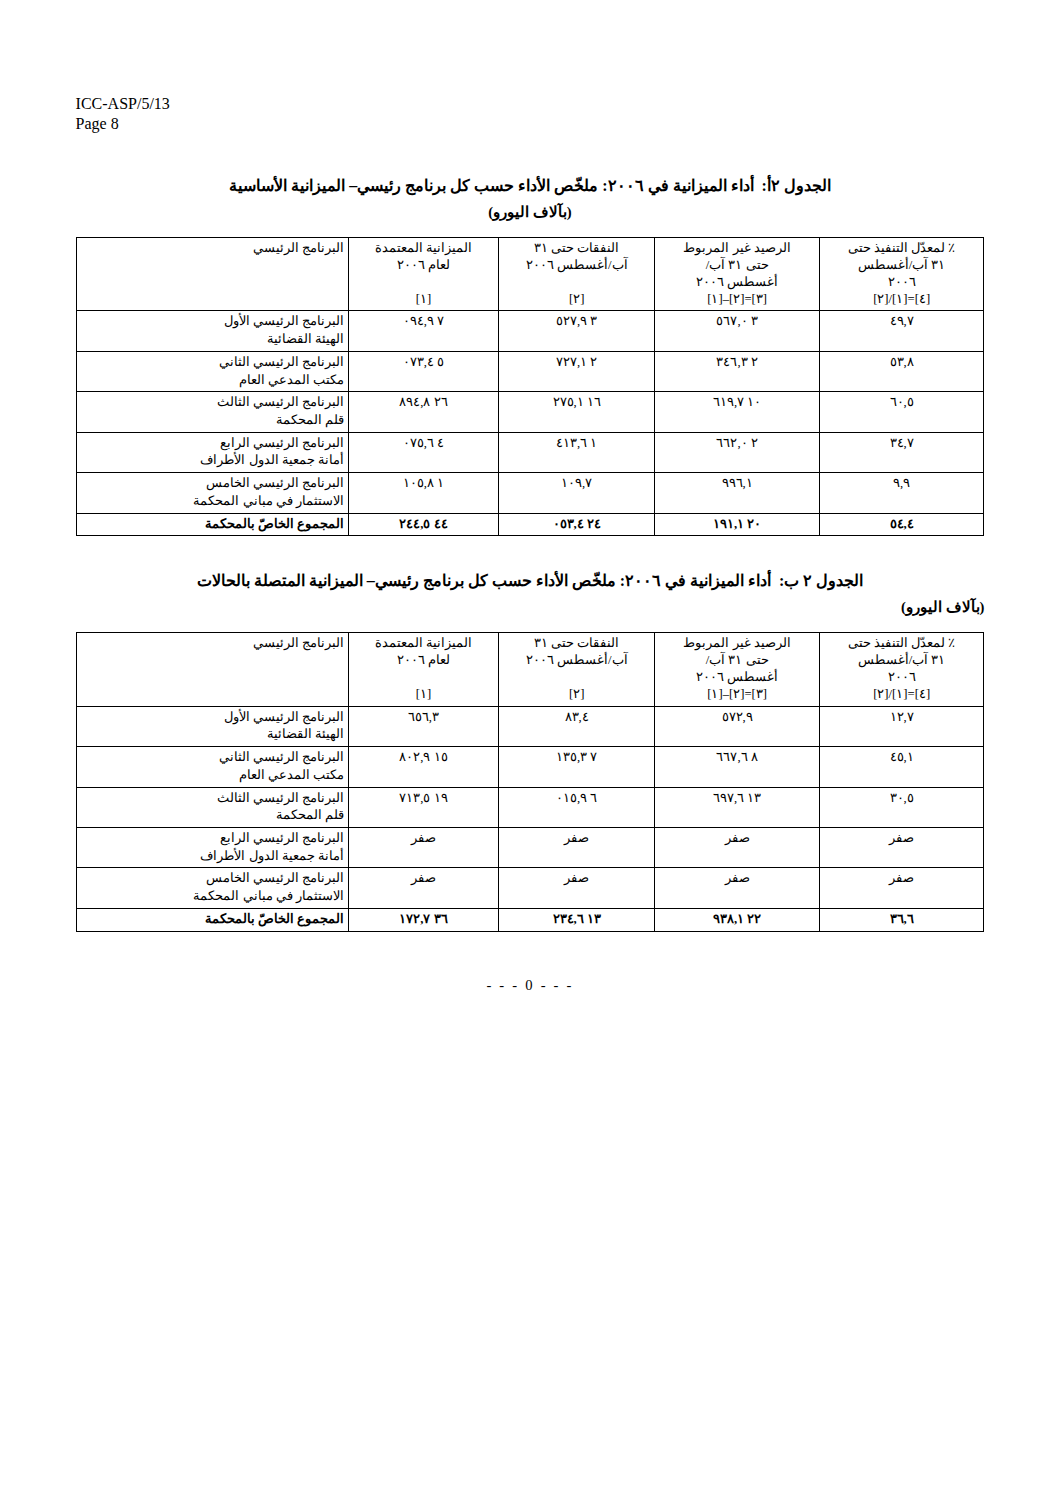ICC-ASP/5/13
Page 8
الجدول ٢أ: أداء الميزانية في ٢٠٠٦: ملخّص الأداء حسب كل برنامج رئيسي– الميزانية الأساسية
(بآلاف اليورو)
| ٪ لمعدّل التنفيذ حتى ٣١ آب/أغسطس ٢٠٠٦ [٤]=[١]/[٢] | الرصيد غير المربوط حتى ٣١ آب/ أغسطس ٢٠٠٦ [٣]=[٢]–[١] | النفقات حتى ٣١ آب/أغسطس ٢٠٠٦ [٢] | الميزانية المعتمدة لعام ٢٠٠٦ [١] | البرنامج الرئيسي |
| --- | --- | --- | --- | --- |
| ٤٩,٧ | ٣ ٥٦٧,٠ | ٣ ٥٢٧,٩ | ٧ ٠٩٤,٩ | البرنامج الرئيسي الأول الهيئة القضائية |
| ٥٣,٨ | ٢ ٣٤٦,٣ | ٢ ٧٢٧,١ | ٥ ٠٧٣,٤ | البرنامج الرئيسي الثاني مكتب المدعي العام |
| ٦٠,٥ | ١٠ ٦١٩,٧ | ١٦ ٢٧٥,١ | ٢٦ ٨٩٤,٨ | البرنامج الرئيسي الثالث قلم المحكمة |
| ٣٤,٧ | ٢ ٦٦٢,٠ | ١ ٤١٣,٦ | ٤ ٠٧٥,٦ | البرنامج الرئيسي الرابع أمانة جمعية الدول الأطراف |
| ٩,٩ | ٩٩٦,١ | ١٠٩,٧ | ١ ١٠٥,٨ | البرنامج الرئيسي الخامس الاستثمار في مباني المحكمة |
| ٥٤,٤ | ٢٠ ١٩١,١ | ٢٤ ٠٥٣,٤ | ٤٤ ٢٤٤,٥ | المجموع الخاصّ بالمحكمة |
الجدول ٢ ب: أداء الميزانية في ٢٠٠٦: ملخّص الأداء حسب كل برنامج رئيسي– الميزانية المتصلة بالحالات
(بآلاف اليورو)
| ٪ لمعدّل التنفيذ حتى ٣١ آب/أغسطس ٢٠٠٦ [٤]=[١]/[٢] | الرصيد غير المربوط حتى ٣١ آب/ أغسطس ٢٠٠٦ [٣]=[٢]–[١] | النفقات حتى ٣١ آب/أغسطس ٢٠٠٦ [٢] | الميزانية المعتمدة لعام ٢٠٠٦ [١] | البرنامج الرئيسي |
| --- | --- | --- | --- | --- |
| ١٢,٧ | ٥٧٢,٩ | ٨٣,٤ | ٦٥٦,٣ | البرنامج الرئيسي الأول الهيئة القضائية |
| ٤٥,١ | ٨ ٦٦٧,٦ | ٧ ١٣٥,٣ | ١٥ ٨٠٢,٩ | البرنامج الرئيسي الثاني مكتب المدعي العام |
| ٣٠,٥ | ١٣ ٦٩٧,٦ | ٦ ٠١٥,٩ | ١٩ ٧١٣,٥ | البرنامج الرئيسي الثالث قلم المحكمة |
| صفر | صفر | صفر | صفر | البرنامج الرئيسي الرابع أمانة جمعية الدول الأطراف |
| صفر | صفر | صفر | صفر | البرنامج الرئيسي الخامس الاستثمار في مباني المحكمة |
| ٣٦,٦ | ٢٢ ٩٣٨,١ | ١٣ ٢٣٤,٦ | ٣٦ ١٧٢,٧ | المجموع الخاصّ بالمحكمة |
- - - 0 - - -